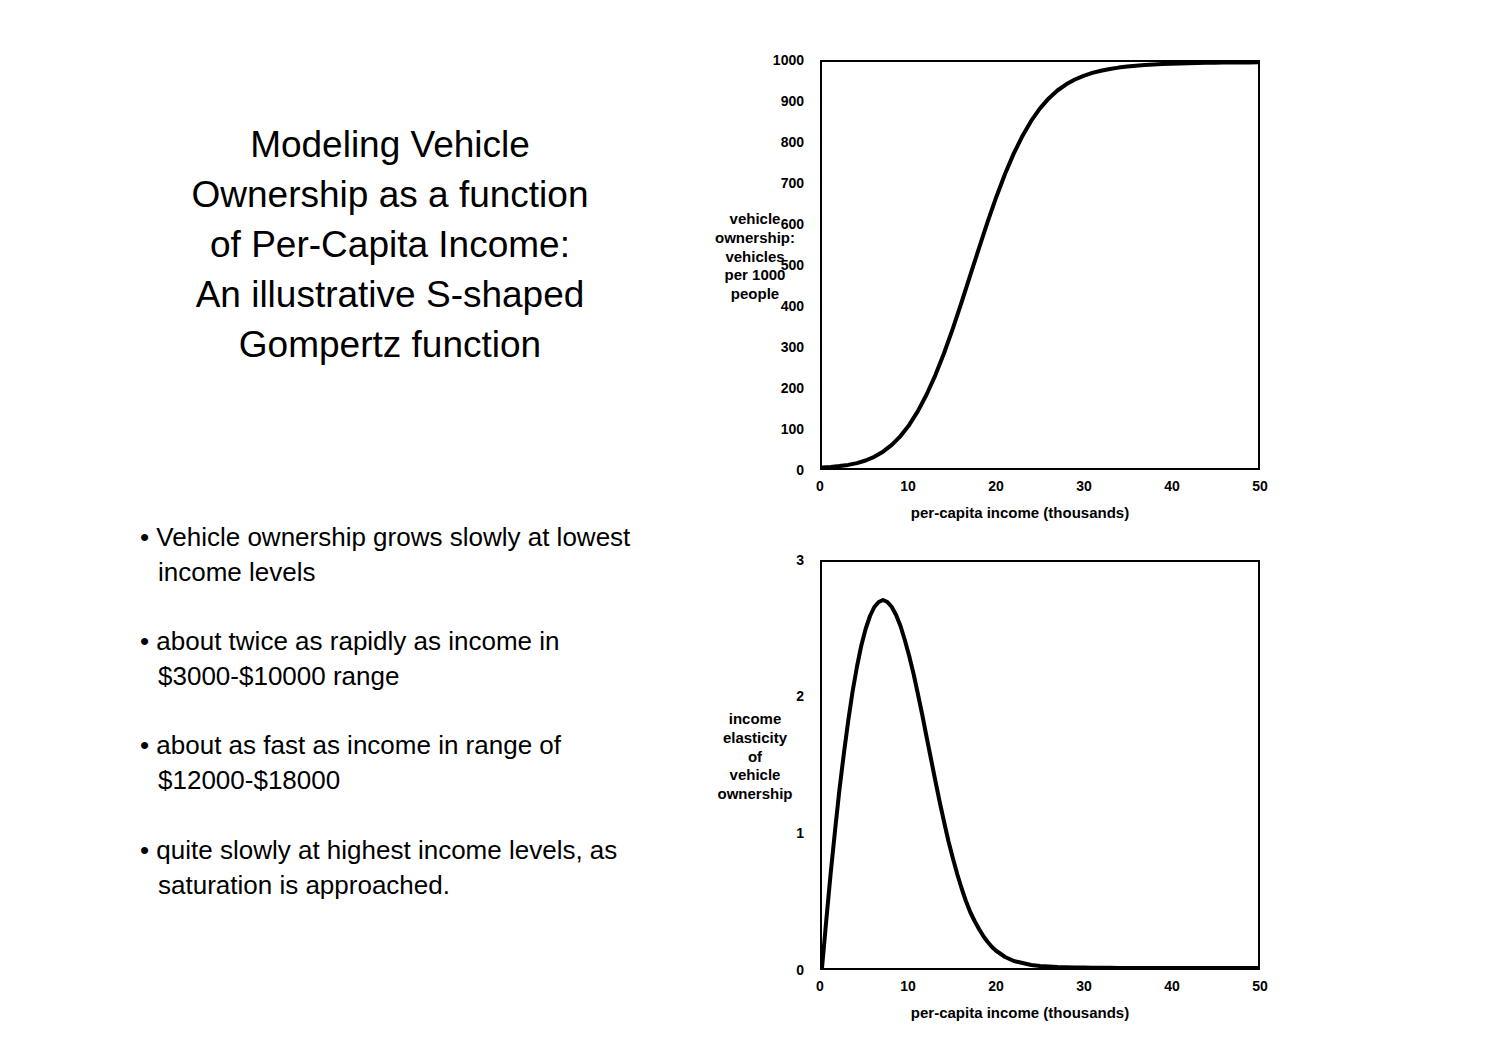Modeling Vehicle
Ownership as a function
of Per-Capita Income:
An illustrative S-shaped
Gompertz function
• Vehicle ownership grows slowly at lowest income levels
• about twice as rapidly as income in $3000-$10000 range
• about as fast as income in range of $12000-$18000
• quite slowly at highest income levels, as saturation is approached.
1000
900
800
700
600
500
400
300
200
100
0
vehicle
ownership:
vehicles
per 1000
people
0
10
20
30
40
50
per-capita income (thousands)
3
2
1
0
income
elasticity
of
vehicle
ownership
0
10
20
30
40
50
per-capita income (thousands)